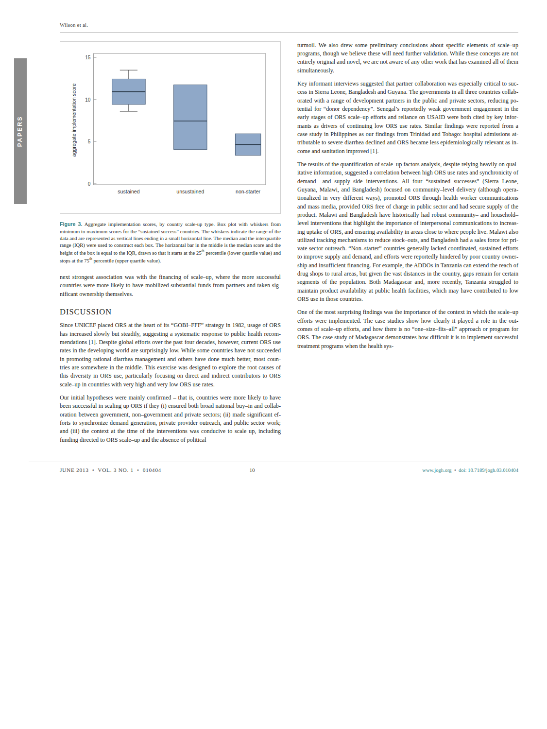Wilson et al.
PAPERS
15 10 5 0 aggregate implementation score sustained unsustained non-starter
Figure 3. Aggregate implementation scores, by country scale-up type. Box plot with whiskers from minimum to maximum scores for the “sustained success” countries. The whiskers indicate the range of the data and are represented as vertical lines ending in a small horizontal line. The median and the interquartile range (IQR) were used to construct each box. The horizontal bar in the middle is the median score and the height of the box is equal to the IQR, drawn so that it starts at the 25th percentile (lower quartile value) and stops at the 75th percentile (upper quartile value).
next strongest association was with the financing of scale–up, where the more successful countries were more likely to have mobilized substantial funds from partners and taken significant ownership themselves.
Discussion
Since UNICEF placed ORS at the heart of its “GOBI–FFF” strategy in 1982, usage of ORS has increased slowly but steadily, suggesting a systematic response to public health recommendations [1]. Despite global efforts over the past four decades, however, current ORS use rates in the developing world are surprisingly low. While some countries have not succeeded in promoting rational diarrhea management and others have done much better, most countries are somewhere in the middle. This exercise was designed to explore the root causes of this diversity in ORS use, particularly focusing on direct and indirect contributors to ORS scale–up in countries with very high and very low ORS use rates.
Our initial hypotheses were mainly confirmed – that is, countries were more likely to have been successful in scaling up ORS if they (i) ensured both broad national buy–in and collaboration between government, non–government and private sectors; (ii) made significant efforts to synchronize demand generation, private provider outreach, and public sector work; and (iii) the context at the time of the interventions was conducive to scale up, including funding directed to ORS scale–up and the absence of political
turmoil. We also drew some preliminary conclusions about specific elements of scale–up programs, though we believe these will need further validation. While these concepts are not entirely original and novel, we are not aware of any other work that has examined all of them simultaneously.
Key informant interviews suggested that partner collaboration was especially critical to success in Sierra Leone, Bangladesh and Guyana. The governments in all three countries collaborated with a range of development partners in the public and private sectors, reducing potential for “donor dependency”. Senegal’s reportedly weak government engagement in the early stages of ORS scale–up efforts and reliance on USAID were both cited by key informants as drivers of continuing low ORS use rates. Similar findings were reported from a case study in Philippines as our findings from Trinidad and Tobago: hospital admissions attributable to severe diarrhea declined and ORS became less epidemiologically relevant as income and sanitation improved [1].
The results of the quantification of scale–up factors analysis, despite relying heavily on qualitative information, suggested a correlation between high ORS use rates and synchronicity of demand– and supply–side interventions. All four “sustained successes” (Sierra Leone, Guyana, Malawi, and Bangladesh) focused on community–level delivery (although operationalized in very different ways), promoted ORS through health worker communications and mass media, provided ORS free of charge in public sector and had secure supply of the product. Malawi and Bangladesh have historically had robust community– and household–level interventions that highlight the importance of interpersonal communications to increasing uptake of ORS, and ensuring availability in areas close to where people live. Malawi also utilized tracking mechanisms to reduce stock–outs, and Bangladesh had a sales force for private sector outreach. “Non–starter” countries generally lacked coordinated, sustained efforts to improve supply and demand, and efforts were reportedly hindered by poor country ownership and insufficient financing. For example, the ADDOs in Tanzania can extend the reach of drug shops to rural areas, but given the vast distances in the country, gaps remain for certain segments of the population. Both Madagascar and, more recently, Tanzania struggled to maintain product availability at public health facilities, which may have contributed to low ORS use in those countries.
One of the most surprising findings was the importance of the context in which the scale–up efforts were implemented. The case studies show how clearly it played a role in the outcomes of scale–up efforts, and how there is no “one–size–fits–all” approach or program for ORS. The case study of Madagascar demonstrates how difficult it is to implement successful treatment programs when the health sys-
June 2013 • Vol. 3 No. 1 • 010404
10
www.jogh.org • doi: 10.7189/jogh.03.010404